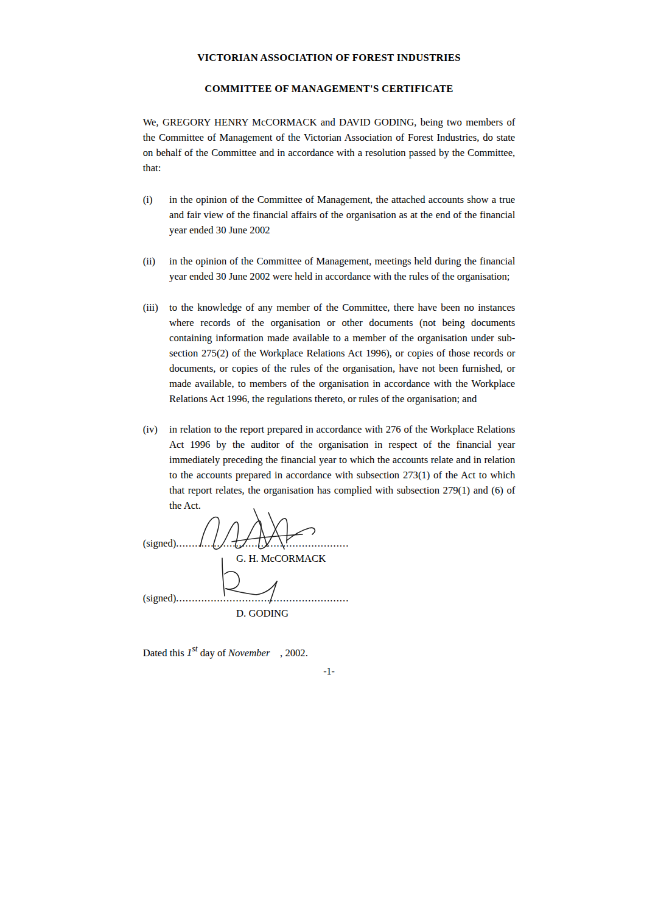Victorian Association of Forest Industries
Committee of Management's Certificate
We, GREGORY HENRY McCORMACK and DAVID GODING, being two members of the Committee of Management of the Victorian Association of Forest Industries, do state on behalf of the Committee and in accordance with a resolution passed by the Committee, that:
(i) in the opinion of the Committee of Management, the attached accounts show a true and fair view of the financial affairs of the organisation as at the end of the financial year ended 30 June 2002
(ii) in the opinion of the Committee of Management, meetings held during the financial year ended 30 June 2002 were held in accordance with the rules of the organisation;
(iii) to the knowledge of any member of the Committee, there have been no instances where records of the organisation or other documents (not being documents containing information made available to a member of the organisation under sub-section 275(2) of the Workplace Relations Act 1996), or copies of those records or documents, or copies of the rules of the organisation, have not been furnished, or made available, to members of the organisation in accordance with the Workplace Relations Act 1996, the regulations thereto, or rules of the organisation; and
(iv) in relation to the report prepared in accordance with 276 of the Workplace Relations Act 1996 by the auditor of the organisation in respect of the financial year immediately preceding the financial year to which the accounts relate and in relation to the accounts prepared in accordance with subsection 273(1) of the Act to which that report relates, the organisation has complied with subsection 279(1) and (6) of the Act.
(signed).......................................................
G. H. McCORMACK
(signed).......................................................
D. GODING
Dated this 1st day of November , 2002.
-1-